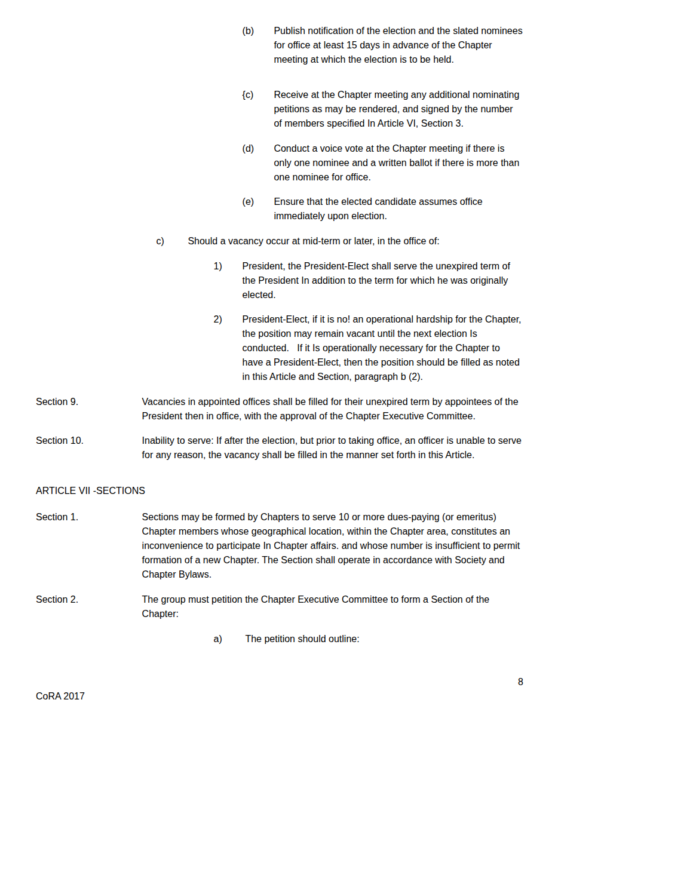(b)
Publish notification of the election and the slated nominees for office at least 15 days in advance of the Chapter meeting at which the election is to be held.
{c)
Receive at the Chapter meeting any additional nominating petitions as may be rendered, and signed by the number of members specified In Article VI, Section 3.
(d)
Conduct a voice vote at the Chapter meeting if there is only one nominee and a written ballot if there is more than one nominee for office.
(e)
Ensure that the elected candidate assumes office immediately upon election.
c)
Should a vacancy occur at mid-term or later, in the office of:
1)
President, the President-Elect shall serve the unexpired term of the President In addition to the term for which he was originally elected.
2)
President-Elect, if it is no! an operational hardship for the Chapter, the position may remain vacant until the next election Is conducted. If it Is operationally necessary for the Chapter to have a President-Elect, then the position should be filled as noted in this Article and Section, paragraph b (2).
Section 9.
Vacancies in appointed offices shall be filled for their unexpired term by appointees of the President then in office, with the approval of the Chapter Executive Committee.
Section 10.
Inability to serve: If after the election, but prior to taking office, an officer is unable to serve for any reason, the vacancy shall be filled in the manner set forth in this Article.
ARTICLE VII -SECTIONS
Section 1.
Sections may be formed by Chapters to serve 10 or more dues-paying (or emeritus) Chapter members whose geographical location, within the Chapter area, constitutes an inconvenience to participate In Chapter affairs. and whose number is insufficient to permit formation of a new Chapter. The Section shall operate in accordance with Society and Chapter Bylaws.
Section 2.
The group must petition the Chapter Executive Committee to form a Section of the Chapter:
a)
The petition should outline:
8
CoRA 2017